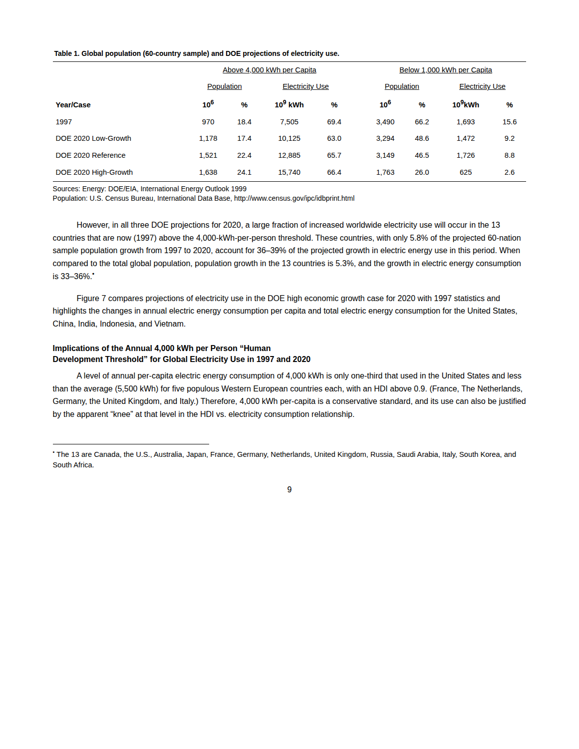Table 1. Global population (60-country sample) and DOE projections of electricity use.
| | Above 4,000 kWh per Capita | | Below 1,000 kWh per Capita |
| --- | --- | --- | --- |
| | Population | Electricity Use | | Population | Electricity Use |
| Year/Case | 10 6 | % | 10 9 kWh | % | | 10 6 | % | 10 9 kWh | % |
| 1997 | 970 | 18.4 | 7,505 | 69.4 | | 3,490 | 66.2 | 1,693 | 15.6 |
| DOE 2020 Low-Growth | 1,178 | 17.4 | 10,125 | 63.0 | | 3,294 | 48.6 | 1,472 | 9.2 |
| DOE 2020 Reference | 1,521 | 22.4 | 12,885 | 65.7 | | 3,149 | 46.5 | 1,726 | 8.8 |
| DOE 2020 High-Growth | 1,638 | 24.1 | 15,740 | 66.4 | | 1,763 | 26.0 | 625 | 2.6 |
Sources: Energy: DOE/EIA, International Energy Outlook 1999
Population: U.S. Census Bureau, International Data Base, http://www.census.gov/ipc/idbprint.html
However, in all three DOE projections for 2020, a large fraction of increased worldwide electricity use will occur in the 13 countries that are now (1997) above the 4,000-kWh-per-person threshold. These countries, with only 5.8% of the projected 60-nation sample population growth from 1997 to 2020, account for 36–39% of the projected growth in electric energy use in this period. When compared to the total global population, population growth in the 13 countries is 5.3%, and the growth in electric energy consumption is 33–36%.•
Figure 7 compares projections of electricity use in the DOE high economic growth case for 2020 with 1997 statistics and highlights the changes in annual electric energy consumption per capita and total electric energy consumption for the United States, China, India, Indonesia, and Vietnam.
Implications of the Annual 4,000 kWh per Person “Human
Development Threshold” for Global Electricity Use in 1997 and 2020
A level of annual per-capita electric energy consumption of 4,000 kWh is only one-third that used in the United States and less than the average (5,500 kWh) for five populous Western European countries each, with an HDI above 0.9. (France, The Netherlands, Germany, the United Kingdom, and Italy.) Therefore, 4,000 kWh per-capita is a conservative standard, and its use can also be justified by the apparent “knee” at that level in the HDI vs. electricity consumption relationship.
• The 13 are Canada, the U.S., Australia, Japan, France, Germany, Netherlands, United Kingdom, Russia, Saudi Arabia, Italy, South Korea, and South Africa.
9